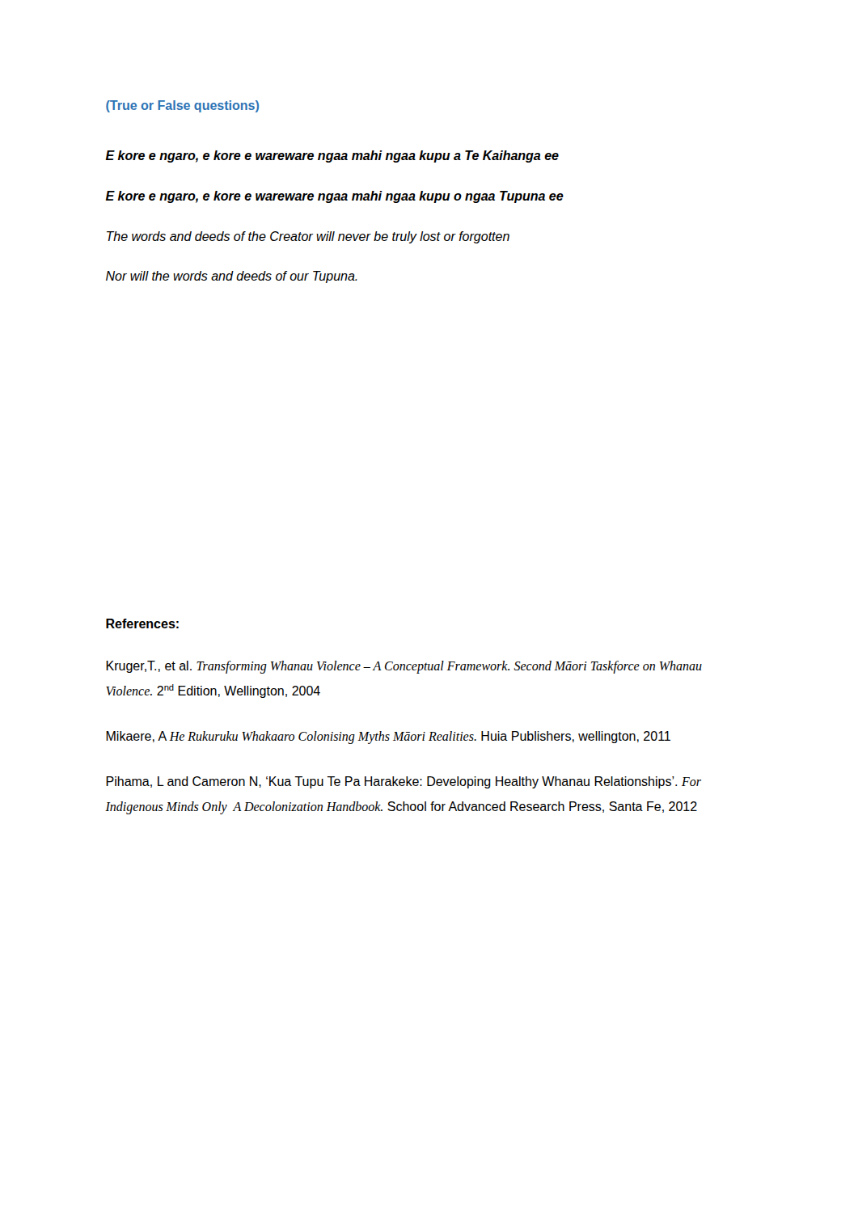(True or False questions)
E kore e ngaro, e kore e wareware ngaa mahi ngaa kupu a Te Kaihanga ee
E kore e ngaro, e kore e wareware ngaa mahi ngaa kupu o ngaa Tupuna ee
The words and deeds of the Creator will never be truly lost or forgotten
Nor will the words and deeds of our Tupuna.
References:
Kruger,T., et al. Transforming Whanau Violence – A Conceptual Framework. Second Māori Taskforce on Whanau Violence. 2nd Edition, Wellington, 2004
Mikaere, A He Rukuruku Whakaaro Colonising Myths Māori Realities. Huia Publishers, wellington, 2011
Pihama, L and Cameron N, ‘Kua Tupu Te Pa Harakeke: Developing Healthy Whanau Relationships’. For Indigenous Minds Only A Decolonization Handbook. School for Advanced Research Press, Santa Fe, 2012